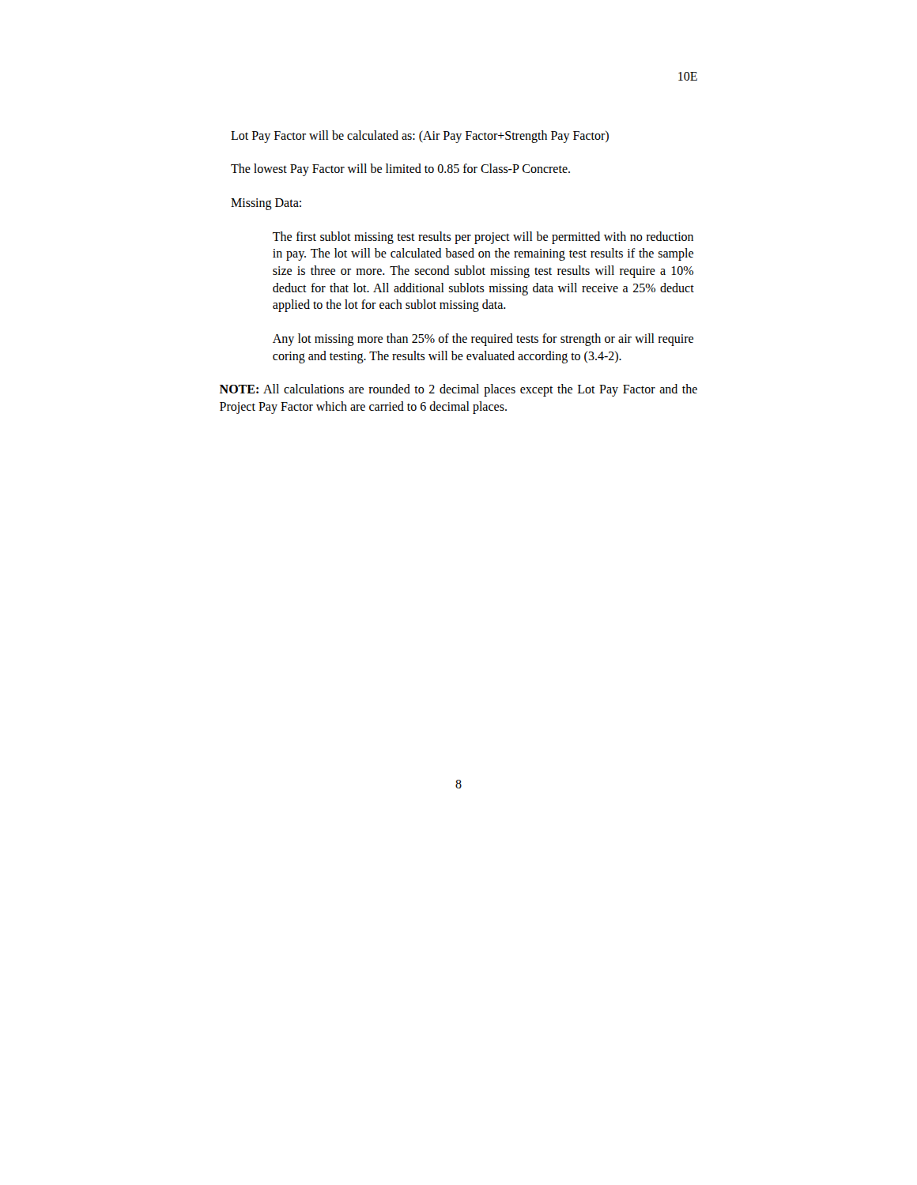10E
Lot Pay Factor will be calculated as: (Air Pay Factor+Strength Pay Factor)
The lowest Pay Factor will be limited to 0.85 for Class-P Concrete.
Missing Data:
The first sublot missing test results per project will be permitted with no reduction in pay. The lot will be calculated based on the remaining test results if the sample size is three or more. The second sublot missing test results will require a 10% deduct for that lot. All additional sublots missing data will receive a 25% deduct applied to the lot for each sublot missing data.
Any lot missing more than 25% of the required tests for strength or air will require coring and testing. The results will be evaluated according to (3.4-2).
NOTE: All calculations are rounded to 2 decimal places except the Lot Pay Factor and the Project Pay Factor which are carried to 6 decimal places.
8